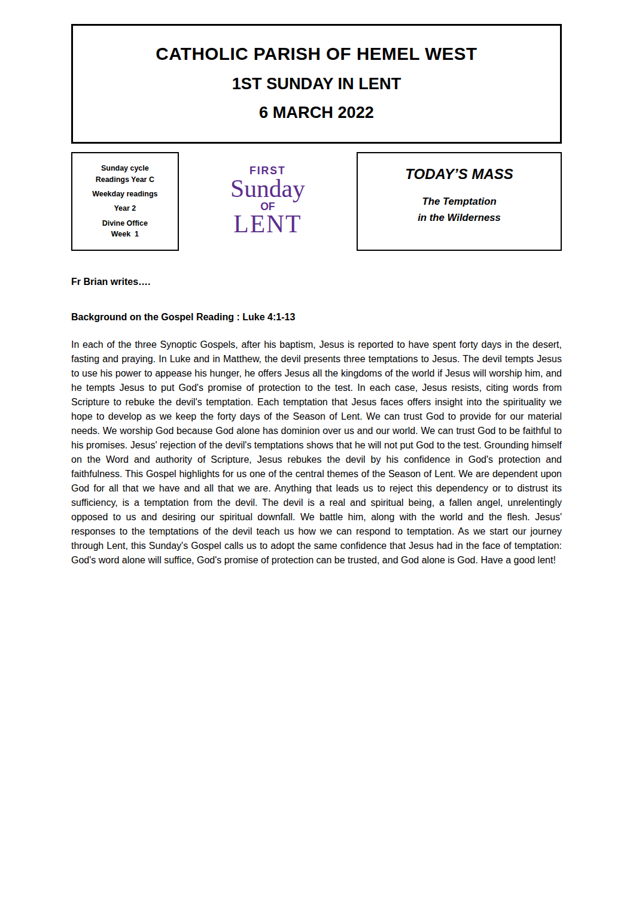CATHOLIC PARISH OF HEMEL WEST
1ST SUNDAY IN LENT
6 MARCH 2022
Sunday cycle
Readings Year C
Weekday readings
Year 2
Divine Office
Week 1
FIRST Sunday OF LENT
TODAY’S MASS
The Temptation
in the Wilderness
Fr Brian writes….
Background on the Gospel Reading : Luke 4:1-13
In each of the three Synoptic Gospels, after his baptism, Jesus is reported to have spent forty days in the desert, fasting and praying. In Luke and in Matthew, the devil presents three temptations to Jesus. The devil tempts Jesus to use his power to appease his hunger, he offers Jesus all the kingdoms of the world if Jesus will worship him, and he tempts Jesus to put God's promise of protection to the test. In each case, Jesus resists, citing words from Scripture to rebuke the devil's temptation. Each temptation that Jesus faces offers insight into the spirituality we hope to develop as we keep the forty days of the Season of Lent. We can trust God to provide for our material needs. We worship God because God alone has dominion over us and our world. We can trust God to be faithful to his promises. Jesus' rejection of the devil's temptations shows that he will not put God to the test. Grounding himself on the Word and authority of Scripture, Jesus rebukes the devil by his confidence in God's protection and faithfulness. This Gospel highlights for us one of the central themes of the Season of Lent. We are dependent upon God for all that we have and all that we are. Anything that leads us to reject this dependency or to distrust its sufficiency, is a temptation from the devil. The devil is a real and spiritual being, a fallen angel, unrelentingly opposed to us and desiring our spiritual downfall. We battle him, along with the world and the flesh. Jesus' responses to the temptations of the devil teach us how we can respond to temptation. As we start our journey through Lent, this Sunday's Gospel calls us to adopt the same confidence that Jesus had in the face of temptation: God's word alone will suffice, God's promise of protection can be trusted, and God alone is God. Have a good lent!